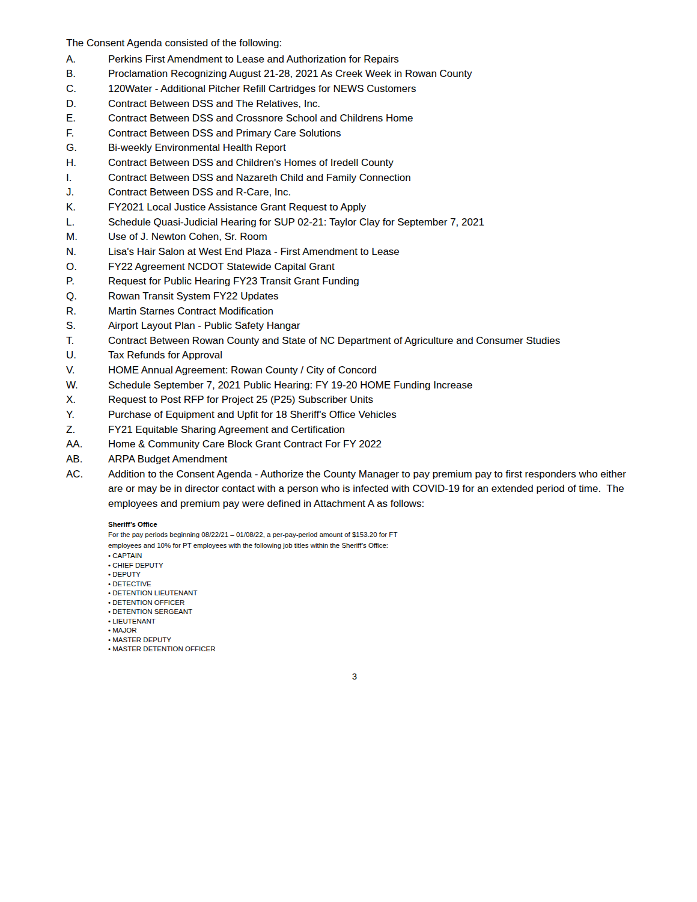The Consent Agenda consisted of the following:
A. Perkins First Amendment to Lease and Authorization for Repairs
B. Proclamation Recognizing August 21-28, 2021 As Creek Week in Rowan County
C. 120Water - Additional Pitcher Refill Cartridges for NEWS Customers
D. Contract Between DSS and The Relatives, Inc.
E. Contract Between DSS and Crossnore School and Childrens Home
F. Contract Between DSS and Primary Care Solutions
G. Bi-weekly Environmental Health Report
H. Contract Between DSS and Children's Homes of Iredell County
I. Contract Between DSS and Nazareth Child and Family Connection
J. Contract Between DSS and R-Care, Inc.
K. FY2021 Local Justice Assistance Grant Request to Apply
L. Schedule Quasi-Judicial Hearing for SUP 02-21: Taylor Clay for September 7, 2021
M. Use of J. Newton Cohen, Sr. Room
N. Lisa's Hair Salon at West End Plaza - First Amendment to Lease
O. FY22 Agreement NCDOT Statewide Capital Grant
P. Request for Public Hearing FY23 Transit Grant Funding
Q. Rowan Transit System FY22 Updates
R. Martin Starnes Contract Modification
S. Airport Layout Plan - Public Safety Hangar
T. Contract Between Rowan County and State of NC Department of Agriculture and Consumer Studies
U. Tax Refunds for Approval
V. HOME Annual Agreement: Rowan County / City of Concord
W. Schedule September 7, 2021 Public Hearing: FY 19-20 HOME Funding Increase
X. Request to Post RFP for Project 25 (P25) Subscriber Units
Y. Purchase of Equipment and Upfit for 18 Sheriff's Office Vehicles
Z. FY21 Equitable Sharing Agreement and Certification
AA. Home & Community Care Block Grant Contract For FY 2022
AB. ARPA Budget Amendment
AC. Addition to the Consent Agenda - Authorize the County Manager to pay premium pay to first responders who either are or may be in director contact with a person who is infected with COVID-19 for an extended period of time. The employees and premium pay were defined in Attachment A as follows:
Sheriff’s Office
For the pay periods beginning 08/22/21 – 01/08/22, a per-pay-period amount of $153.20 for FT
employees and 10% for PT employees with the following job titles within the Sheriff’s Office:
• CAPTAIN
• CHIEF DEPUTY
• DEPUTY
• DETECTIVE
• DETENTION LIEUTENANT
• DETENTION OFFICER
• DETENTION SERGEANT
• LIEUTENANT
• MAJOR
• MASTER DEPUTY
• MASTER DETENTION OFFICER
3